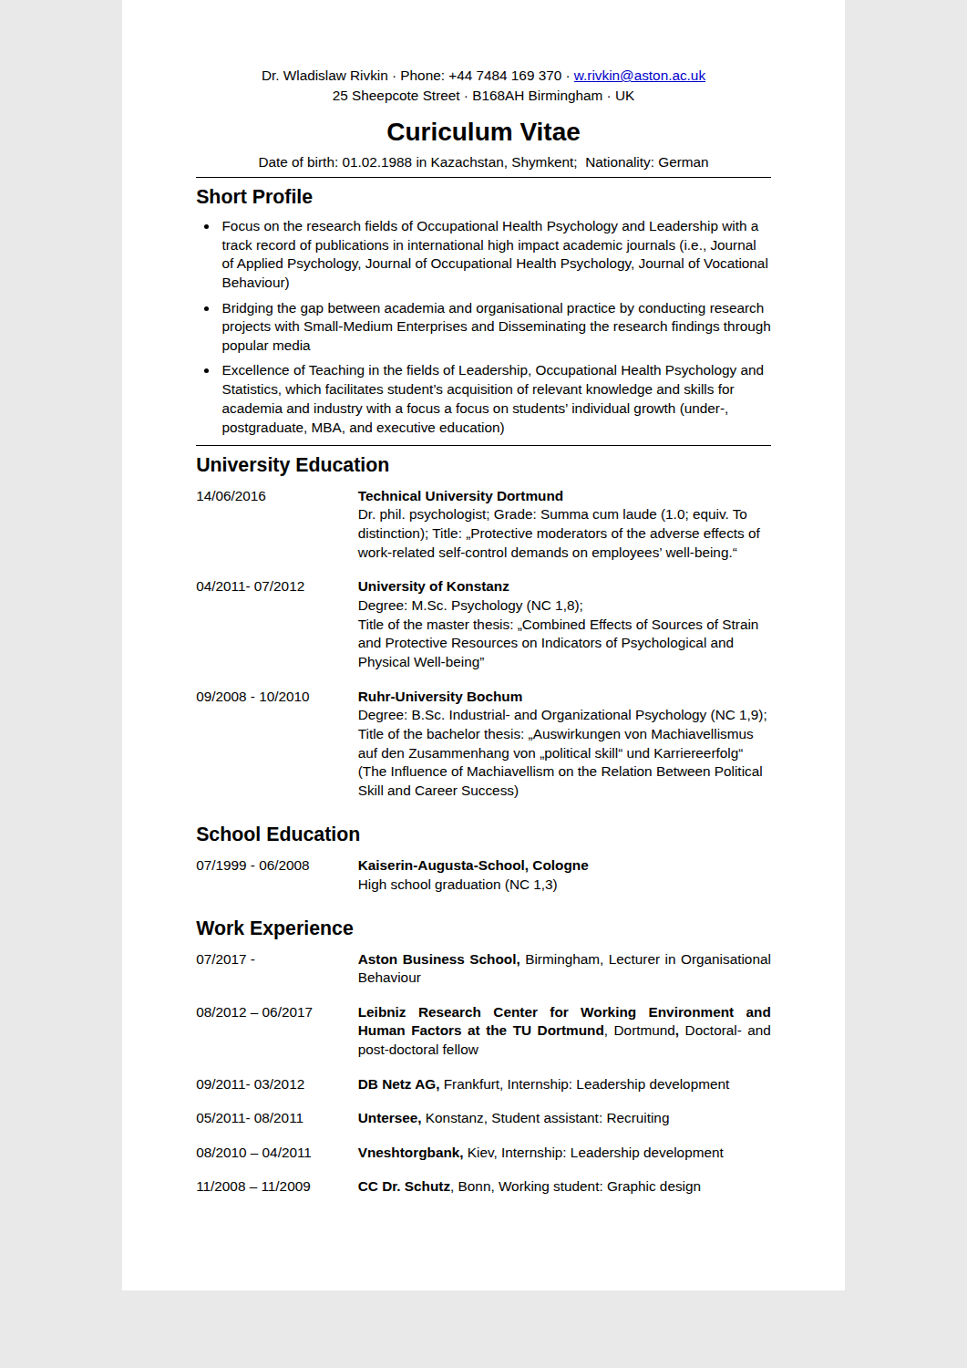Dr. Wladislaw Rivkin · Phone: +44 7484 169 370 · w.rivkin@aston.ac.uk
25 Sheepcote Street · B168AH Birmingham · UK
Curiculum Vitae
Date of birth: 01.02.1988 in Kazachstan, Shymkent; Nationality: German
Short Profile
Focus on the research fields of Occupational Health Psychology and Leadership with a track record of publications in international high impact academic journals (i.e., Journal of Applied Psychology, Journal of Occupational Health Psychology, Journal of Vocational Behaviour)
Bridging the gap between academia and organisational practice by conducting research projects with Small-Medium Enterprises and Disseminating the research findings through popular media
Excellence of Teaching in the fields of Leadership, Occupational Health Psychology and Statistics, which facilitates student’s acquisition of relevant knowledge and skills for academia and industry with a focus a focus on students’ individual growth (under-, postgraduate, MBA, and executive education)
University Education
| 14/06/2016 | Technical University Dortmund Dr. phil. psychologist; Grade: Summa cum laude (1.0; equiv. To distinction); Title: „Protective moderators of the adverse effects of work-related self-control demands on employees’ well-being.“ |
| 04/2011- 07/2012 | University of Konstanz Degree: M.Sc. Psychology (NC 1,8); Title of the master thesis: „Combined Effects of Sources of Strain and Protective Resources on Indicators of Psychological and Physical Well-being” |
| 09/2008 - 10/2010 | Ruhr-University Bochum Degree: B.Sc. Industrial- and Organizational Psychology (NC 1,9); Title of the bachelor thesis: „Auswirkungen von Machiavellismus auf den Zusammenhang von „political skill“ und Karriereerfolg“ (The Influence of Machiavellism on the Relation Between Political Skill and Career Success) |
School Education
| 07/1999 - 06/2008 | Kaiserin-Augusta-School, Cologne High school graduation (NC 1,3) |
Work Experience
| 07/2017 - | Aston Business School, Birmingham, Lecturer in Organisational Behaviour |
| 08/2012 – 06/2017 | Leibniz Research Center for Working Environment and Human Factors at the TU Dortmund , Dortmund , Doctoral- and post-doctoral fellow |
| 09/2011- 03/2012 | DB Netz AG, Frankfurt, Internship: Leadership development |
| 05/2011- 08/2011 | Untersee, Konstanz, Student assistant: Recruiting |
| 08/2010 – 04/2011 | Vneshtorgbank, Kiev, Internship: Leadership development |
| 11/2008 – 11/2009 | CC Dr. Schutz , Bonn, Working student: Graphic design |